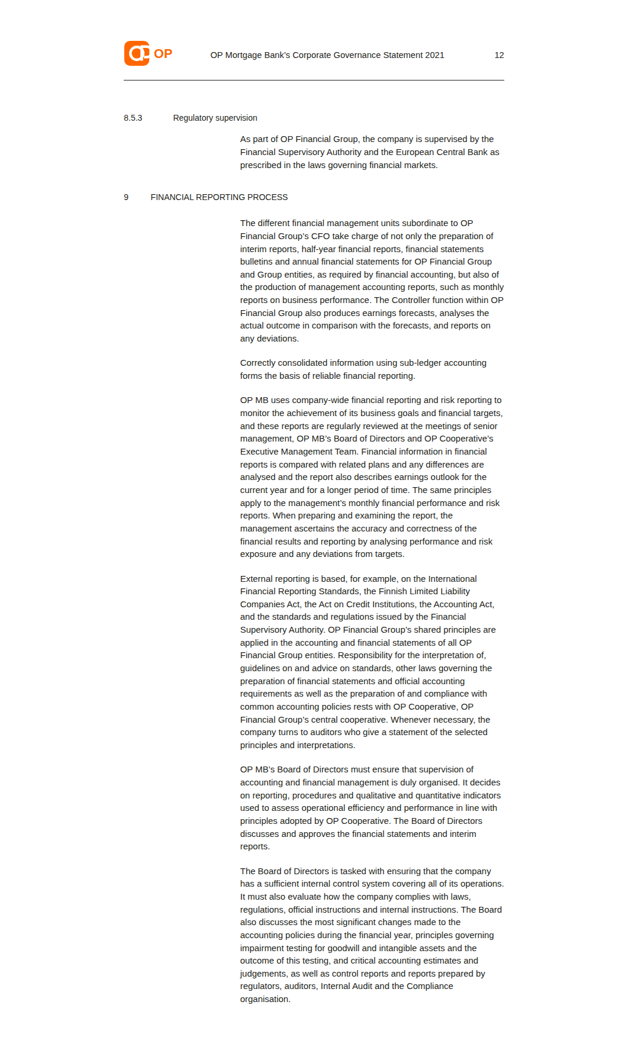OP
OP Mortgage Bank’s Corporate Governance Statement 2021
12
8.5.3
Regulatory supervision
As part of OP Financial Group, the company is supervised by the Financial Supervisory Authority and the European Central Bank as prescribed in the laws governing financial markets.
9
FINANCIAL REPORTING PROCESS
The different financial management units subordinate to OP Financial Group’s CFO take charge of not only the preparation of interim reports, half-year financial reports, financial statements bulletins and annual financial statements for OP Financial Group and Group entities, as required by financial accounting, but also of the production of management accounting reports, such as monthly reports on business performance. The Controller function within OP Financial Group also produces earnings forecasts, analyses the actual outcome in comparison with the forecasts, and reports on any deviations.
Correctly consolidated information using sub-ledger accounting forms the basis of reliable financial reporting.
OP MB uses company-wide financial reporting and risk reporting to monitor the achievement of its business goals and financial targets, and these reports are regularly reviewed at the meetings of senior management, OP MB’s Board of Directors and OP Cooperative’s Executive Management Team. Financial information in financial reports is compared with related plans and any differences are analysed and the report also describes earnings outlook for the current year and for a longer period of time. The same principles apply to the management’s monthly financial performance and risk reports. When preparing and examining the report, the management ascertains the accuracy and correctness of the financial results and reporting by analysing performance and risk exposure and any deviations from targets.
External reporting is based, for example, on the International Financial Reporting Standards, the Finnish Limited Liability Companies Act, the Act on Credit Institutions, the Accounting Act, and the standards and regulations issued by the Financial Supervisory Authority. OP Financial Group’s shared principles are applied in the accounting and financial statements of all OP Financial Group entities. Responsibility for the interpretation of, guidelines on and advice on standards, other laws governing the preparation of financial statements and official accounting requirements as well as the preparation of and compliance with common accounting policies rests with OP Cooperative, OP Financial Group’s central cooperative. Whenever necessary, the company turns to auditors who give a statement of the selected principles and interpretations.
OP MB’s Board of Directors must ensure that supervision of accounting and financial management is duly organised. It decides on reporting, procedures and qualitative and quantitative indicators used to assess operational efficiency and performance in line with principles adopted by OP Cooperative. The Board of Directors discusses and approves the financial statements and interim reports.
The Board of Directors is tasked with ensuring that the company has a sufficient internal control system covering all of its operations. It must also evaluate how the company complies with laws, regulations, official instructions and internal instructions. The Board also discusses the most significant changes made to the accounting policies during the financial year, principles governing impairment testing for goodwill and intangible assets and the outcome of this testing, and critical accounting estimates and judgements, as well as control reports and reports prepared by regulators, auditors, Internal Audit and the Compliance organisation.